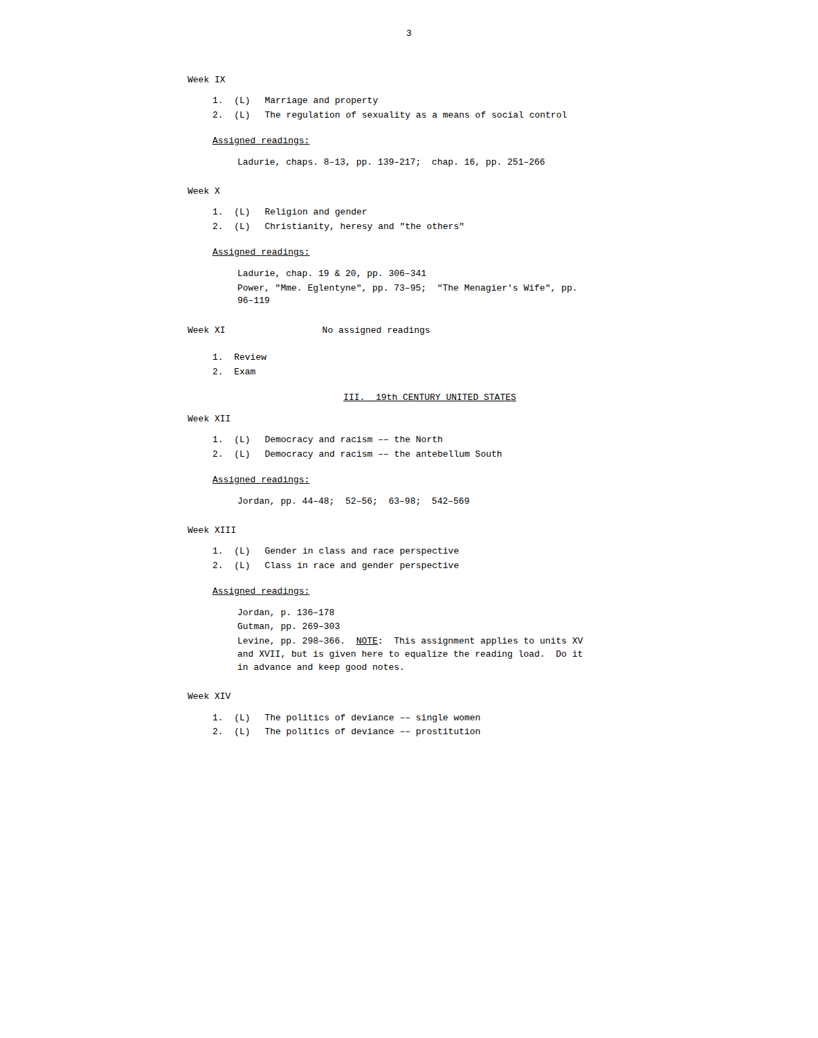3
Week IX
1.(L) Marriage and property
2.(L) The regulation of sexuality as a means of social control
Assigned readings:
Ladurie, chaps. 8–13, pp. 139–217; chap. 16, pp. 251–266
Week X
1.(L) Religion and gender
2.(L) Christianity, heresy and "the others"
Assigned readings:
Ladurie, chap. 19 & 20, pp. 306–341
Power, "Mme. Eglentyne", pp. 73–95; "The Menagier's Wife", pp.96–119
Week XINo assigned readings
1. Review
2. Exam
III. 19th CENTURY UNITED STATES
Week XII
1.(L) Democracy and racism –– the North
2.(L) Democracy and racism –– the antebellum South
Assigned readings:
Jordan, pp. 44–48; 52–56; 63–98; 542–569
Week XIII
1.(L) Gender in class and race perspective
2.(L) Class in race and gender perspective
Assigned readings:
Jordan, p. 136–178
Gutman, pp. 269–303
Levine, pp. 298–366. NOTE: This assignment applies to units XVand XVII, but is given here to equalize the reading load. Do it in advance and keep good notes.
Week XIV
1.(L) The politics of deviance –– single women
2.(L) The politics of deviance –– prostitution